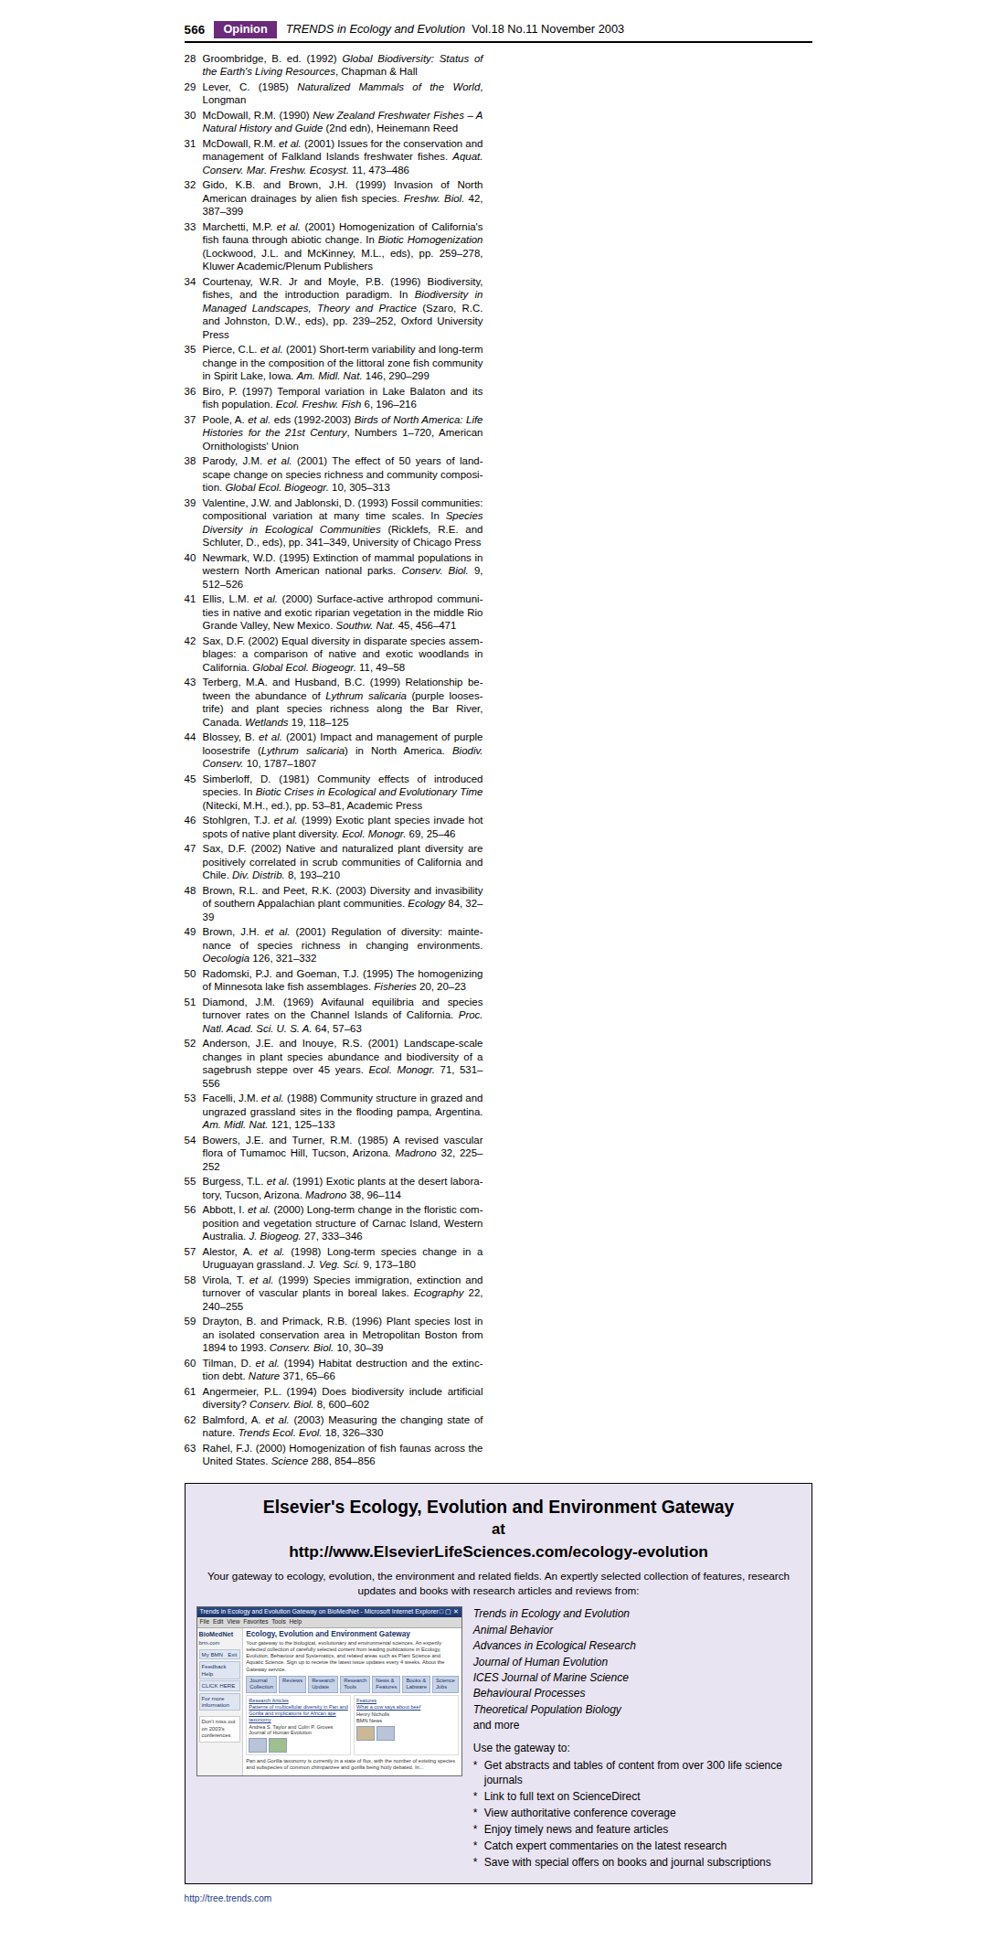566 Opinion TRENDS in Ecology and Evolution Vol.18 No.11 November 2003
28 Groombridge, B. ed. (1992) Global Biodiversity: Status of the Earth's Living Resources, Chapman & Hall
29 Lever, C. (1985) Naturalized Mammals of the World, Longman
30 McDowall, R.M. (1990) New Zealand Freshwater Fishes – A Natural History and Guide (2nd edn), Heinemann Reed
31 McDowall, R.M. et al. (2001) Issues for the conservation and management of Falkland Islands freshwater fishes. Aquat. Conserv. Mar. Freshw. Ecosyst. 11, 473–486
32 Gido, K.B. and Brown, J.H. (1999) Invasion of North American drainages by alien fish species. Freshw. Biol. 42, 387–399
33 Marchetti, M.P. et al. (2001) Homogenization of California's fish fauna through abiotic change. In Biotic Homogenization (Lockwood, J.L. and McKinney, M.L., eds), pp. 259–278, Kluwer Academic/Plenum Publishers
34 Courtenay, W.R. Jr and Moyle, P.B. (1996) Biodiversity, fishes, and the introduction paradigm. In Biodiversity in Managed Landscapes, Theory and Practice (Szaro, R.C. and Johnston, D.W., eds), pp. 239–252, Oxford University Press
35 Pierce, C.L. et al. (2001) Short-term variability and long-term change in the composition of the littoral zone fish community in Spirit Lake, Iowa. Am. Midl. Nat. 146, 290–299
36 Biro, P. (1997) Temporal variation in Lake Balaton and its fish population. Ecol. Freshw. Fish 6, 196–216
37 Poole, A. et al. eds (1992-2003) Birds of North America: Life Histories for the 21st Century, Numbers 1–720, American Ornithologists' Union
38 Parody, J.M. et al. (2001) The effect of 50 years of landscape change on species richness and community composition. Global Ecol. Biogeogr. 10, 305–313
39 Valentine, J.W. and Jablonski, D. (1993) Fossil communities: compositional variation at many time scales. In Species Diversity in Ecological Communities (Ricklefs, R.E. and Schluter, D., eds), pp. 341–349, University of Chicago Press
40 Newmark, W.D. (1995) Extinction of mammal populations in western North American national parks. Conserv. Biol. 9, 512–526
41 Ellis, L.M. et al. (2000) Surface-active arthropod communities in native and exotic riparian vegetation in the middle Rio Grande Valley, New Mexico. Southw. Nat. 45, 456–471
42 Sax, D.F. (2002) Equal diversity in disparate species assemblages: a comparison of native and exotic woodlands in California. Global Ecol. Biogeogr. 11, 49–58
43 Terberg, M.A. and Husband, B.C. (1999) Relationship between the abundance of Lythrum salicaria (purple loosestrife) and plant species richness along the Bar River, Canada. Wetlands 19, 118–125
44 Blossey, B. et al. (2001) Impact and management of purple loosestrife (Lythrum salicaria) in North America. Biodiv. Conserv. 10, 1787–1807
45 Simberloff, D. (1981) Community effects of introduced species. In Biotic Crises in Ecological and Evolutionary Time (Nitecki, M.H., ed.), pp. 53–81, Academic Press
46 Stohlgren, T.J. et al. (1999) Exotic plant species invade hot spots of native plant diversity. Ecol. Monogr. 69, 25–46
47 Sax, D.F. (2002) Native and naturalized plant diversity are positively correlated in scrub communities of California and Chile. Div. Distrib. 8, 193–210
48 Brown, R.L. and Peet, R.K. (2003) Diversity and invasibility of southern Appalachian plant communities. Ecology 84, 32–39
49 Brown, J.H. et al. (2001) Regulation of diversity: maintenance of species richness in changing environments. Oecologia 126, 321–332
50 Radomski, P.J. and Goeman, T.J. (1995) The homogenizing of Minnesota lake fish assemblages. Fisheries 20, 20–23
51 Diamond, J.M. (1969) Avifaunal equilibria and species turnover rates on the Channel Islands of California. Proc. Natl. Acad. Sci. U. S. A. 64, 57–63
52 Anderson, J.E. and Inouye, R.S. (2001) Landscape-scale changes in plant species abundance and biodiversity of a sagebrush steppe over 45 years. Ecol. Monogr. 71, 531–556
53 Facelli, J.M. et al. (1988) Community structure in grazed and ungrazed grassland sites in the flooding pampa, Argentina. Am. Midl. Nat. 121, 125–133
54 Bowers, J.E. and Turner, R.M. (1985) A revised vascular flora of Tumamoc Hill, Tucson, Arizona. Madrono 32, 225–252
55 Burgess, T.L. et al. (1991) Exotic plants at the desert laboratory, Tucson, Arizona. Madrono 38, 96–114
56 Abbott, I. et al. (2000) Long-term change in the floristic composition and vegetation structure of Carnac Island, Western Australia. J. Biogeog. 27, 333–346
57 Alestor, A. et al. (1998) Long-term species change in a Uruguayan grassland. J. Veg. Sci. 9, 173–180
58 Virola, T. et al. (1999) Species immigration, extinction and turnover of vascular plants in boreal lakes. Ecography 22, 240–255
59 Drayton, B. and Primack, R.B. (1996) Plant species lost in an isolated conservation area in Metropolitan Boston from 1894 to 1993. Conserv. Biol. 10, 30–39
60 Tilman, D. et al. (1994) Habitat destruction and the extinction debt. Nature 371, 65–66
61 Angermeier, P.L. (1994) Does biodiversity include artificial diversity? Conserv. Biol. 8, 600–602
62 Balmford, A. et al. (2003) Measuring the changing state of nature. Trends Ecol. Evol. 18, 326–330
63 Rahel, F.J. (2000) Homogenization of fish faunas across the United States. Science 288, 854–856
Elsevier's Ecology, Evolution and Environment Gateway
at
http://www.ElsevierLifeSciences.com/ecology-evolution
Your gateway to ecology, evolution, the environment and related fields. An expertly selected collection of features, research updates and books with research articles and reviews from:
Trends in Ecology and Evolution Gateway on BioMedNet - Microsoft Internet Explorer □ ▢ ✕
File Edit View Favorites Tools Help
BioMedNet
brm.com
My BMN Exit
Feedback Help
CLICK HERE
For more information
Don't miss out on 2003's conferences
Ecology, Evolution and Environment Gateway
Your gateway to the biological, evolutionary and environmental sciences. An expertly selected collection of carefully selected content from leading publications in Ecology, Evolution, Behaviour and Systematics, and related areas such as Plant Science and Aquatic Science. Sign up to receive the latest issue updates every 4 weeks. About the Gateway service.
Journal Collection Reviews Research Update Research Tools News & Features Books & Labware Science Jobs
Research Articles Patterns of multicellular diversity in Pan and Gorilla and implications for African ape taxonomy Andrea S. Taylor and Colin P. Groves
Journal of Human Evolution
Features What a cow says about beef Henry Nicholls
BMN News
Pan and Gorilla taxonomy is currently in a state of flux, with the number of existing species and subspecies of common chimpanzee and gorilla being hotly debated. In...
Trends in Ecology and Evolution
Animal Behavior
Advances in Ecological Research
Journal of Human Evolution
ICES Journal of Marine Science
Behavioural Processes
Theoretical Population Biology
and more
Use the gateway to:
Get abstracts and tables of content from over 300 life science journals
Link to full text on ScienceDirect
View authoritative conference coverage
Enjoy timely news and feature articles
Catch expert commentaries on the latest research
Save with special offers on books and journal subscriptions
http://tree.trends.com